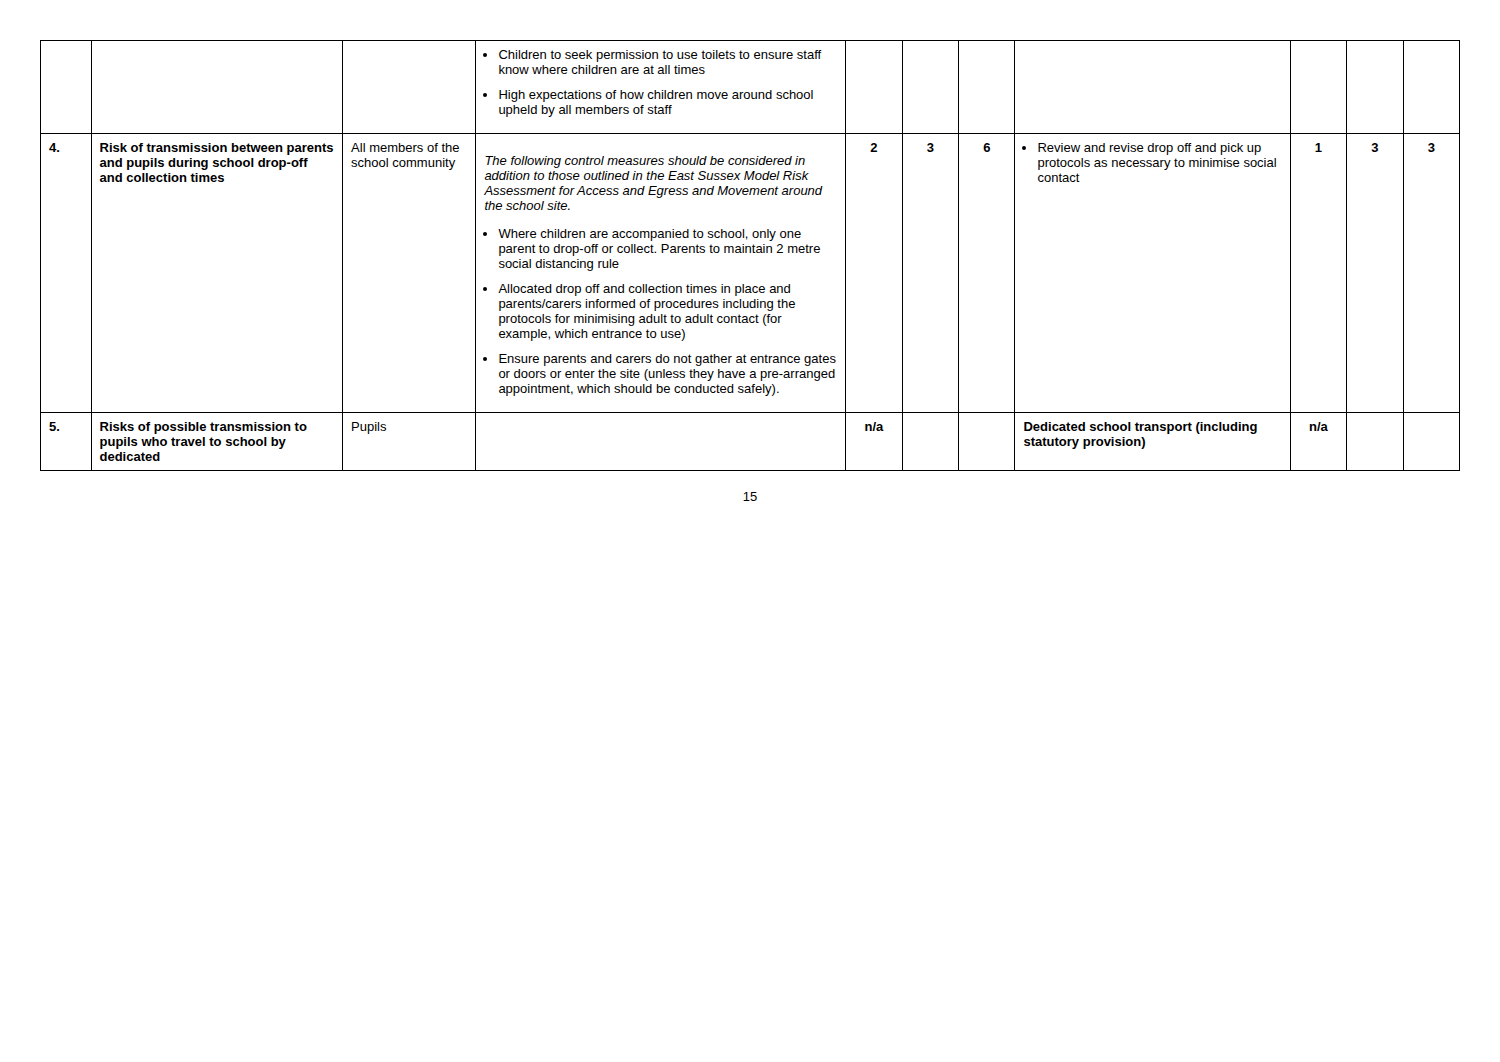| | | | Children to seek permission to use toilets to ensure staff know where children are at all times High expectations of how children move around school upheld by all members of staff | | | | | | | |
| 4. | Risk of transmission between parents and pupils during school drop-off and collection times | All members of the school community | The following control measures should be considered in addition to those outlined in the East Sussex Model Risk Assessment for Access and Egress and Movement around the school site. Where children are accompanied to school, only one parent to drop-off or collect. Parents to maintain 2 metre social distancing rule Allocated drop off and collection times in place and parents/carers informed of procedures including the protocols for minimising adult to adult contact (for example, which entrance to use) Ensure parents and carers do not gather at entrance gates or doors or enter the site (unless they have a pre-arranged appointment, which should be conducted safely). | 2 | 3 | 6 | Review and revise drop off and pick up protocols as necessary to minimise social contact | 1 | 3 | 3 |
| 5. | Risks of possible transmission to pupils who travel to school by dedicated | Pupils | | n/a | | | Dedicated school transport (including statutory provision) | n/a | | |
15